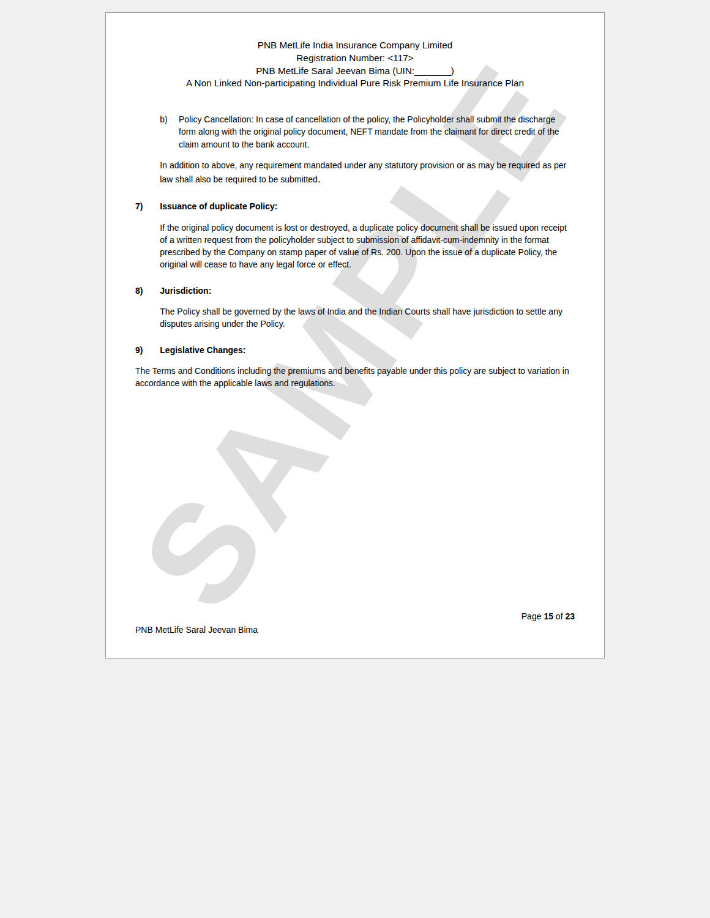SAMPLE
PNB MetLife India Insurance Company Limited
Registration Number: <117>
PNB MetLife Saral Jeevan Bima (UIN:_______)
A Non Linked Non-participating Individual Pure Risk Premium Life Insurance Plan
b)
Policy Cancellation: In case of cancellation of the policy, the Policyholder shall submit the discharge form along with the original policy document, NEFT mandate from the claimant for direct credit of the claim amount to the bank account.
In addition to above, any requirement mandated under any statutory provision or as may be required as per law shall also be required to be submitted.
7)
Issuance of duplicate Policy:
If the original policy document is lost or destroyed, a duplicate policy document shall be issued upon receipt of a written request from the policyholder subject to submission of affidavit-cum-indemnity in the format prescribed by the Company on stamp paper of value of Rs. 200. Upon the issue of a duplicate Policy, the original will cease to have any legal force or effect.
8)
Jurisdiction:
The Policy shall be governed by the laws of India and the Indian Courts shall have jurisdiction to settle any disputes arising under the Policy.
9)
Legislative Changes:
The Terms and Conditions including the premiums and benefits payable under this policy are subject to variation in accordance with the applicable laws and regulations.
Page 15 of 23
PNB MetLife Saral Jeevan Bima